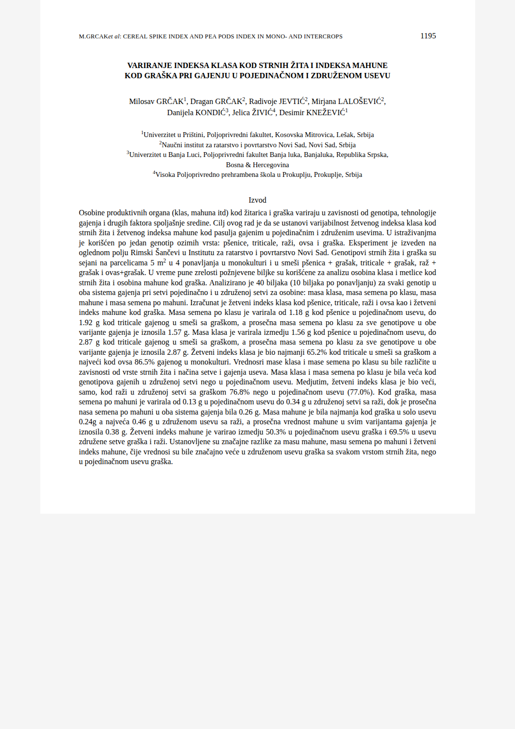M.GRCAKet al: CEREAL SPIKE INDEX AND PEA PODS INDEX IN MONO- AND INTERCROPS 1195
Variranje indeksa klasa kod strnih žita i indeksa mahune
kod graška pri gajenju u pojedinačnom i združenom usevu
Milosav GRČAK1, Dragan GRČAK2, Radivoje JEVTIĆ2, Mirjana LALOŠEVIĆ2,
Danijela KONDIĆ3, Jelica ŽIVIĆ4, Desimir KNEŽEVIĆ1
1Univerzitet u Prištini, Poljoprivredni fakultet, Kosovska Mitrovica, Lešak, Srbija
2Naučni institut za ratarstvo i povrtarstvo Novi Sad, Novi Sad, Srbija
3Univerzitet u Banja Luci, Poljoprivredni fakultet Banja luka, Banjaluka, Republika Srpska,
Bosna & Hercegovina
4Visoka Poljoprivredno prehrambena škola u Prokuplju, Prokuplje, Srbija
Izvod
Osobine produktivnih organa (klas, mahuna itd) kod žitarica i graška variraju u zavisnosti od genotipa, tehnologije gajenja i drugih faktora spoljašnje sredine. Cilj ovog rad je da se ustanovi varijabilnost žetvenog indeksa klasa kod strnih žita i žetvenog indeksa mahune kod pasulja gajenim u pojedinačnim i združenim usevima. U istraživanjma je korišćen po jedan genotip ozimih vrsta: pšenice, triticale, raži, ovsa i graška. Eksperiment je izveden na oglednom polju Rimski Šančevi u Institutu za ratarstvo i povrtarstvo Novi Sad. Genotipovi strnih žita i graška su sejani na parcelicama 5 m2 u 4 ponavljanja u monokulturi i u smeši pšenica + grašak, triticale + grašak, raž + grašak i ovas+grašak. U vreme pune zrelosti požnjevene biljke su korišćene za analizu osobina klasa i metlice kod strnih žita i osobina mahune kod graška. Analizirano je 40 biljaka (10 biljaka po ponavljanju) za svaki genotip u oba sistema gajenja pri setvi pojedinačno i u združenoj setvi za osobine: masa klasa, masa semena po klasu, masa mahune i masa semena po mahuni. Izračunat je žetveni indeks klasa kod pšenice, triticale, raži i ovsa kao i žetveni indeks mahune kod graška. Masa semena po klasu je varirala od 1.18 g kod pšenice u pojedinačnom usevu, do 1.92 g kod triticale gajenog u smeši sa graškom, a prosečna masa semena po klasu za sve genotipove u obe varijante gajenja je iznosila 1.57 g. Masa klasa je varirala izmedju 1.56 g kod pšenice u pojedinačnom usevu, do 2.87 g kod triticale gajenog u smeši sa graškom, a prosečna masa semena po klasu za sve genotipove u obe varijante gajenja je iznosila 2.87 g. Žetveni indeks klasa je bio najmanji 65.2% kod triticale u smeši sa graškom a najveći kod ovsa 86.5% gajenog u monokulturi. Vrednosri mase klasa i mase semena po klasu su bile različite u zavisnosti od vrste strnih žita i načina setve i gajenja useva. Masa klasa i masa semena po klasu je bila veća kod genotipova gajenih u združenoj setvi nego u pojedinačnom usevu. Medjutim, žetveni indeks klasa je bio veći, samo, kod raži u združenoj setvi sa graškom 76.8% nego u pojedinačnom usevu (77.0%). Kod graška, masa semena po mahuni je varirala od 0.13 g u pojedinačnom usevu do 0.34 g u združenoj setvi sa raži, dok je prosečna nasa semena po mahuni u oba sistema gajenja bila 0.26 g. Masa mahune je bila najmanja kod graška u solo usevu 0.24g a najveća 0.46 g u združenom usevu sa raži, a prosečna vrednost mahune u svim varijantama gajenja je iznosila 0.38 g. Žetveni indeks mahune je varirao izmedju 50.3% u pojedinačnom usevu graška i 69.5% u usevu združene setve graška i raži. Ustanovljene su značajne razlike za masu mahune, masu semena po mahuni i žetveni indeks mahune, čije vrednosi su bile značajno veće u združenom usevu graška sa svakom vrstom strnih žita, nego u pojedinačnom usevu graška.